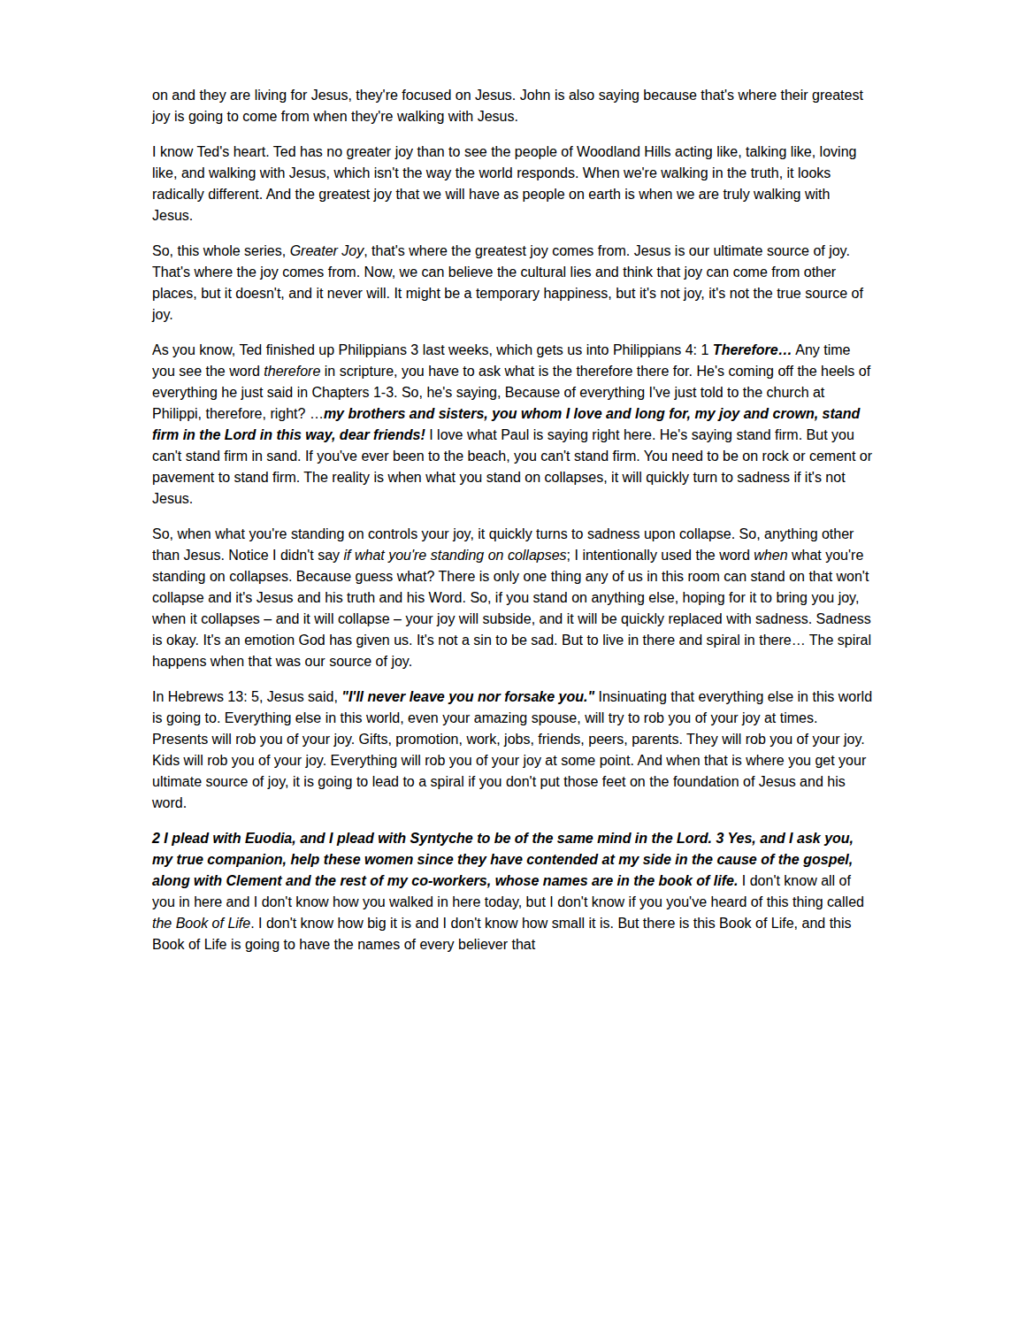on and they are living for Jesus, they're focused on Jesus. John is also saying because that's where their greatest joy is going to come from when they're walking with Jesus.
I know Ted's heart. Ted has no greater joy than to see the people of Woodland Hills acting like, talking like, loving like, and walking with Jesus, which isn't the way the world responds. When we're walking in the truth, it looks radically different. And the greatest joy that we will have as people on earth is when we are truly walking with Jesus.
So, this whole series, Greater Joy, that's where the greatest joy comes from. Jesus is our ultimate source of joy. That's where the joy comes from. Now, we can believe the cultural lies and think that joy can come from other places, but it doesn't, and it never will. It might be a temporary happiness, but it's not joy, it's not the true source of joy.
As you know, Ted finished up Philippians 3 last weeks, which gets us into Philippians 4: 1 Therefore… Any time you see the word therefore in scripture, you have to ask what is the therefore there for. He's coming off the heels of everything he just said in Chapters 1-3. So, he's saying, Because of everything I've just told to the church at Philippi, therefore, right? …my brothers and sisters, you whom I love and long for, my joy and crown, stand firm in the Lord in this way, dear friends! I love what Paul is saying right here. He's saying stand firm. But you can't stand firm in sand. If you've ever been to the beach, you can't stand firm. You need to be on rock or cement or pavement to stand firm. The reality is when what you stand on collapses, it will quickly turn to sadness if it's not Jesus.
So, when what you're standing on controls your joy, it quickly turns to sadness upon collapse. So, anything other than Jesus. Notice I didn't say if what you're standing on collapses; I intentionally used the word when what you're standing on collapses. Because guess what? There is only one thing any of us in this room can stand on that won't collapse and it's Jesus and his truth and his Word. So, if you stand on anything else, hoping for it to bring you joy, when it collapses – and it will collapse – your joy will subside, and it will be quickly replaced with sadness. Sadness is okay. It's an emotion God has given us. It's not a sin to be sad. But to live in there and spiral in there… The spiral happens when that was our source of joy.
In Hebrews 13: 5, Jesus said, "I'll never leave you nor forsake you." Insinuating that everything else in this world is going to. Everything else in this world, even your amazing spouse, will try to rob you of your joy at times. Presents will rob you of your joy. Gifts, promotion, work, jobs, friends, peers, parents. They will rob you of your joy. Kids will rob you of your joy. Everything will rob you of your joy at some point. And when that is where you get your ultimate source of joy, it is going to lead to a spiral if you don't put those feet on the foundation of Jesus and his word.
2 I plead with Euodia, and I plead with Syntyche to be of the same mind in the Lord. 3 Yes, and I ask you, my true companion, help these women since they have contended at my side in the cause of the gospel, along with Clement and the rest of my co-workers, whose names are in the book of life. I don't know all of you in here and I don't know how you walked in here today, but I don't know if you you've heard of this thing called the Book of Life. I don't know how big it is and I don't know how small it is. But there is this Book of Life, and this Book of Life is going to have the names of every believer that